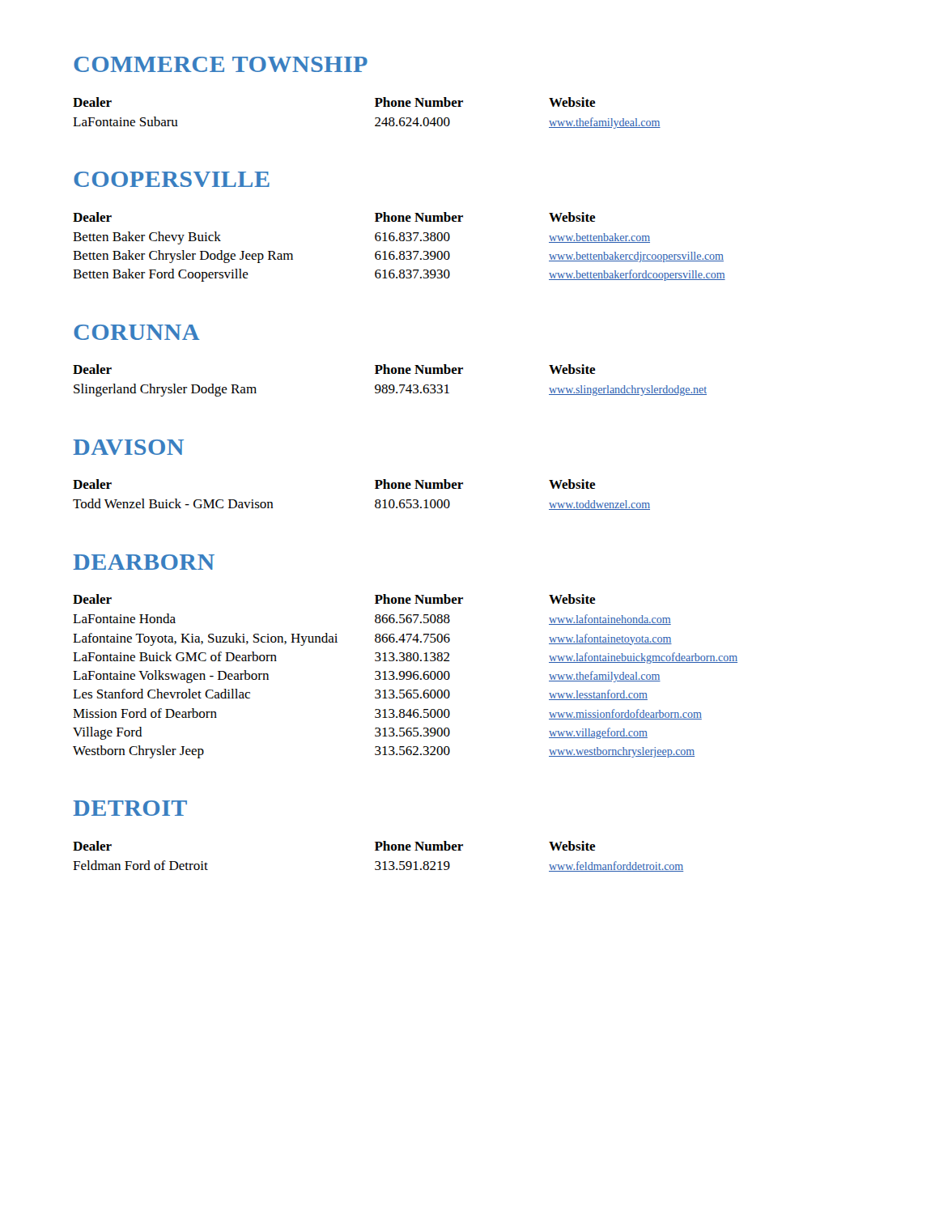COMMERCE TOWNSHIP
| Dealer | Phone Number | Website |
| --- | --- | --- |
| LaFontaine Subaru | 248.624.0400 | www.thefamilydeal.com |
COOPERSVILLE
| Dealer | Phone Number | Website |
| --- | --- | --- |
| Betten Baker Chevy Buick | 616.837.3800 | www.bettenbaker.com |
| Betten Baker Chrysler Dodge Jeep Ram | 616.837.3900 | www.bettenbakercdjrcoopersville.com |
| Betten Baker Ford Coopersville | 616.837.3930 | www.bettenbakerfordcoopersville.com |
CORUNNA
| Dealer | Phone Number | Website |
| --- | --- | --- |
| Slingerland Chrysler Dodge Ram | 989.743.6331 | www.slingerlandchryslerdodge.net |
DAVISON
| Dealer | Phone Number | Website |
| --- | --- | --- |
| Todd Wenzel Buick - GMC Davison | 810.653.1000 | www.toddwenzel.com |
DEARBORN
| Dealer | Phone Number | Website |
| --- | --- | --- |
| LaFontaine Honda | 866.567.5088 | www.lafontainehonda.com |
| Lafontaine Toyota, Kia, Suzuki, Scion, Hyundai | 866.474.7506 | www.lafontainetoyota.com |
| LaFontaine Buick GMC of Dearborn | 313.380.1382 | www.lafontainebuickgmcofdearborn.com |
| LaFontaine Volkswagen - Dearborn | 313.996.6000 | www.thefamilydeal.com |
| Les Stanford Chevrolet Cadillac | 313.565.6000 | www.lesstanford.com |
| Mission Ford of Dearborn | 313.846.5000 | www.missionfordofdearborn.com |
| Village Ford | 313.565.3900 | www.villageford.com |
| Westborn Chrysler Jeep | 313.562.3200 | www.westbornchryslerjeep.com |
DETROIT
| Dealer | Phone Number | Website |
| --- | --- | --- |
| Feldman Ford of Detroit | 313.591.8219 | www.feldmanforddetroit.com |